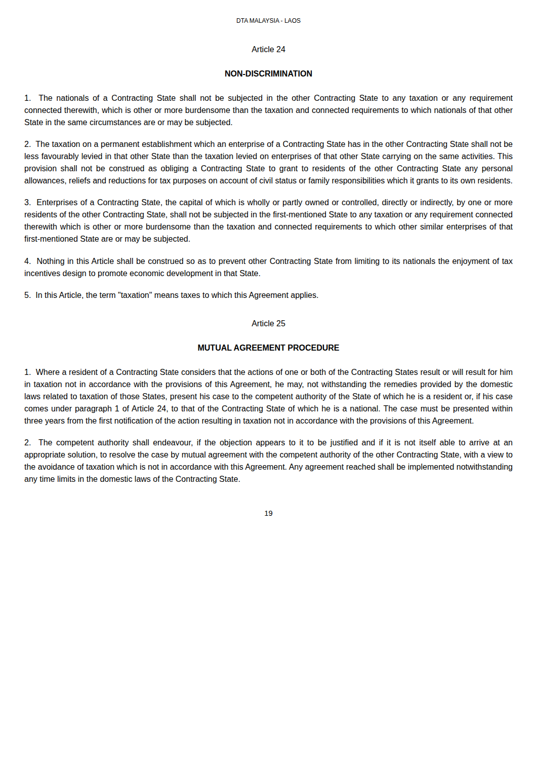DTA MALAYSIA - LAOS
Article 24
NON-DISCRIMINATION
1. The nationals of a Contracting State shall not be subjected in the other Contracting State to any taxation or any requirement connected therewith, which is other or more burdensome than the taxation and connected requirements to which nationals of that other State in the same circumstances are or may be subjected.
2. The taxation on a permanent establishment which an enterprise of a Contracting State has in the other Contracting State shall not be less favourably levied in that other State than the taxation levied on enterprises of that other State carrying on the same activities. This provision shall not be construed as obliging a Contracting State to grant to residents of the other Contracting State any personal allowances, reliefs and reductions for tax purposes on account of civil status or family responsibilities which it grants to its own residents.
3. Enterprises of a Contracting State, the capital of which is wholly or partly owned or controlled, directly or indirectly, by one or more residents of the other Contracting State, shall not be subjected in the first-mentioned State to any taxation or any requirement connected therewith which is other or more burdensome than the taxation and connected requirements to which other similar enterprises of that first-mentioned State are or may be subjected.
4. Nothing in this Article shall be construed so as to prevent other Contracting State from limiting to its nationals the enjoyment of tax incentives design to promote economic development in that State.
5. In this Article, the term "taxation" means taxes to which this Agreement applies.
Article 25
MUTUAL AGREEMENT PROCEDURE
1. Where a resident of a Contracting State considers that the actions of one or both of the Contracting States result or will result for him in taxation not in accordance with the provisions of this Agreement, he may, not withstanding the remedies provided by the domestic laws related to taxation of those States, present his case to the competent authority of the State of which he is a resident or, if his case comes under paragraph 1 of Article 24, to that of the Contracting State of which he is a national. The case must be presented within three years from the first notification of the action resulting in taxation not in accordance with the provisions of this Agreement.
2. The competent authority shall endeavour, if the objection appears to it to be justified and if it is not itself able to arrive at an appropriate solution, to resolve the case by mutual agreement with the competent authority of the other Contracting State, with a view to the avoidance of taxation which is not in accordance with this Agreement. Any agreement reached shall be implemented notwithstanding any time limits in the domestic laws of the Contracting State.
19